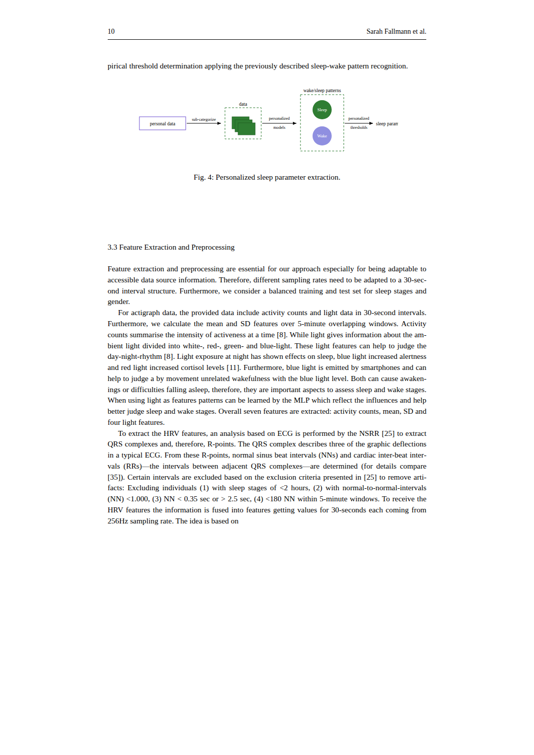10 Sarah Fallmann et al.
pirical threshold determination applying the previously described sleep-wake pattern recognition.
personal data sub-categorize data personalized models wake/sleep patterns Sleep Wake personalized thresholds sleep parameters
Fig. 4: Personalized sleep parameter extraction.
3.3 Feature Extraction and Preprocessing
Feature extraction and preprocessing are essential for our approach especially for being adaptable to accessible data source information. Therefore, different sampling rates need to be adapted to a 30-second interval structure. Furthermore, we consider a balanced training and test set for sleep stages and gender.
For actigraph data, the provided data include activity counts and light data in 30-second intervals. Furthermore, we calculate the mean and SD features over 5-minute overlapping windows. Activity counts summarise the intensity of activeness at a time [8]. While light gives information about the ambient light divided into white-, red-, green- and blue-light. These light features can help to judge the day-night-rhythm [8]. Light exposure at night has shown effects on sleep, blue light increased alertness and red light increased cortisol levels [11]. Furthermore, blue light is emitted by smartphones and can help to judge a by movement unrelated wakefulness with the blue light level. Both can cause awakenings or difficulties falling asleep, therefore, they are important aspects to assess sleep and wake stages. When using light as features patterns can be learned by the MLP which reflect the influences and help better judge sleep and wake stages. Overall seven features are extracted: activity counts, mean, SD and four light features.
To extract the HRV features, an analysis based on ECG is performed by the NSRR [25] to extract QRS complexes and, therefore, R-points. The QRS complex describes three of the graphic deflections in a typical ECG. From these R-points, normal sinus beat intervals (NNs) and cardiac inter-beat intervals (RRs)—the intervals between adjacent QRS complexes—are determined (for details compare [35]). Certain intervals are excluded based on the exclusion criteria presented in [25] to remove artifacts: Excluding individuals (1) with sleep stages of <2 hours, (2) with normal-to-normal-intervals (NN) <1.000, (3) NN < 0.35 sec or > 2.5 sec, (4) <180 NN within 5-minute windows. To receive the HRV features the information is fused into features getting values for 30-seconds each coming from 256Hz sampling rate. The idea is based on